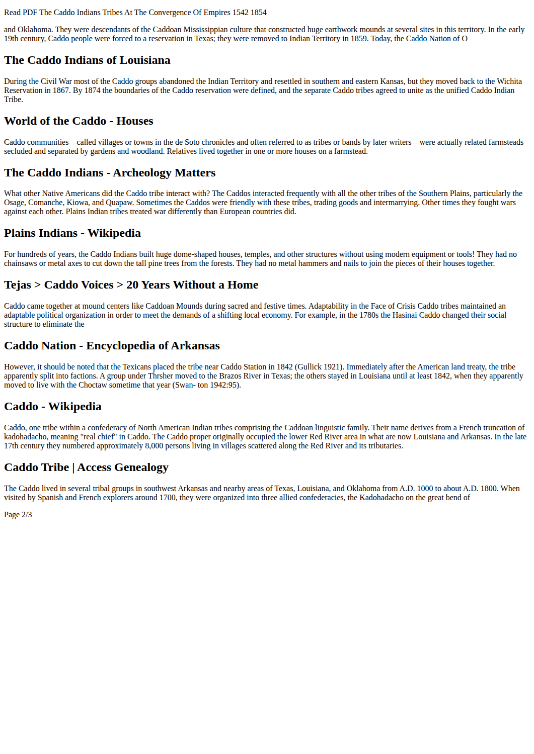Read PDF The Caddo Indians Tribes At The Convergence Of Empires 1542 1854
and Oklahoma. They were descendants of the Caddoan Mississippian culture that constructed huge earthwork mounds at several sites in this territory. In the early 19th century, Caddo people were forced to a reservation in Texas; they were removed to Indian Territory in 1859. Today, the Caddo Nation of O
The Caddo Indians of Louisiana
During the Civil War most of the Caddo groups abandoned the Indian Territory and resettled in southern and eastern Kansas, but they moved back to the Wichita Reservation in 1867. By 1874 the boundaries of the Caddo reservation were defined, and the separate Caddo tribes agreed to unite as the unified Caddo Indian Tribe.
World of the Caddo - Houses
Caddo communities—called villages or towns in the de Soto chronicles and often referred to as tribes or bands by later writers—were actually related farmsteads secluded and separated by gardens and woodland. Relatives lived together in one or more houses on a farmstead.
The Caddo Indians - Archeology Matters
What other Native Americans did the Caddo tribe interact with? The Caddos interacted frequently with all the other tribes of the Southern Plains, particularly the Osage, Comanche, Kiowa, and Quapaw. Sometimes the Caddos were friendly with these tribes, trading goods and intermarrying. Other times they fought wars against each other. Plains Indian tribes treated war differently than European countries did.
Plains Indians - Wikipedia
For hundreds of years, the Caddo Indians built huge dome-shaped houses, temples, and other structures without using modern equipment or tools! They had no chainsaws or metal axes to cut down the tall pine trees from the forests. They had no metal hammers and nails to join the pieces of their houses together.
Tejas > Caddo Voices > 20 Years Without a Home
Caddo came together at mound centers like Caddoan Mounds during sacred and festive times. Adaptability in the Face of Crisis Caddo tribes maintained an adaptable political organization in order to meet the demands of a shifting local economy. For example, in the 1780s the Hasinai Caddo changed their social structure to eliminate the
Caddo Nation - Encyclopedia of Arkansas
However, it should be noted that the Texicans placed the tribe near Caddo Station in 1842 (Gullick 1921). Immediately after the American land treaty, the tribe apparently split into factions. A group under Thrsher moved to the Brazos River in Texas; the others stayed in Louisiana until at least 1842, when they apparently moved to live with the Choctaw sometime that year (Swan- ton 1942:95).
Caddo - Wikipedia
Caddo, one tribe within a confederacy of North American Indian tribes comprising the Caddoan linguistic family. Their name derives from a French truncation of kadohadacho, meaning "real chief" in Caddo. The Caddo proper originally occupied the lower Red River area in what are now Louisiana and Arkansas. In the late 17th century they numbered approximately 8,000 persons living in villages scattered along the Red River and its tributaries.
Caddo Tribe | Access Genealogy
The Caddo lived in several tribal groups in southwest Arkansas and nearby areas of Texas, Louisiana, and Oklahoma from A.D. 1000 to about A.D. 1800. When visited by Spanish and French explorers around 1700, they were organized into three allied confederacies, the Kadohadacho on the great bend of
Page 2/3